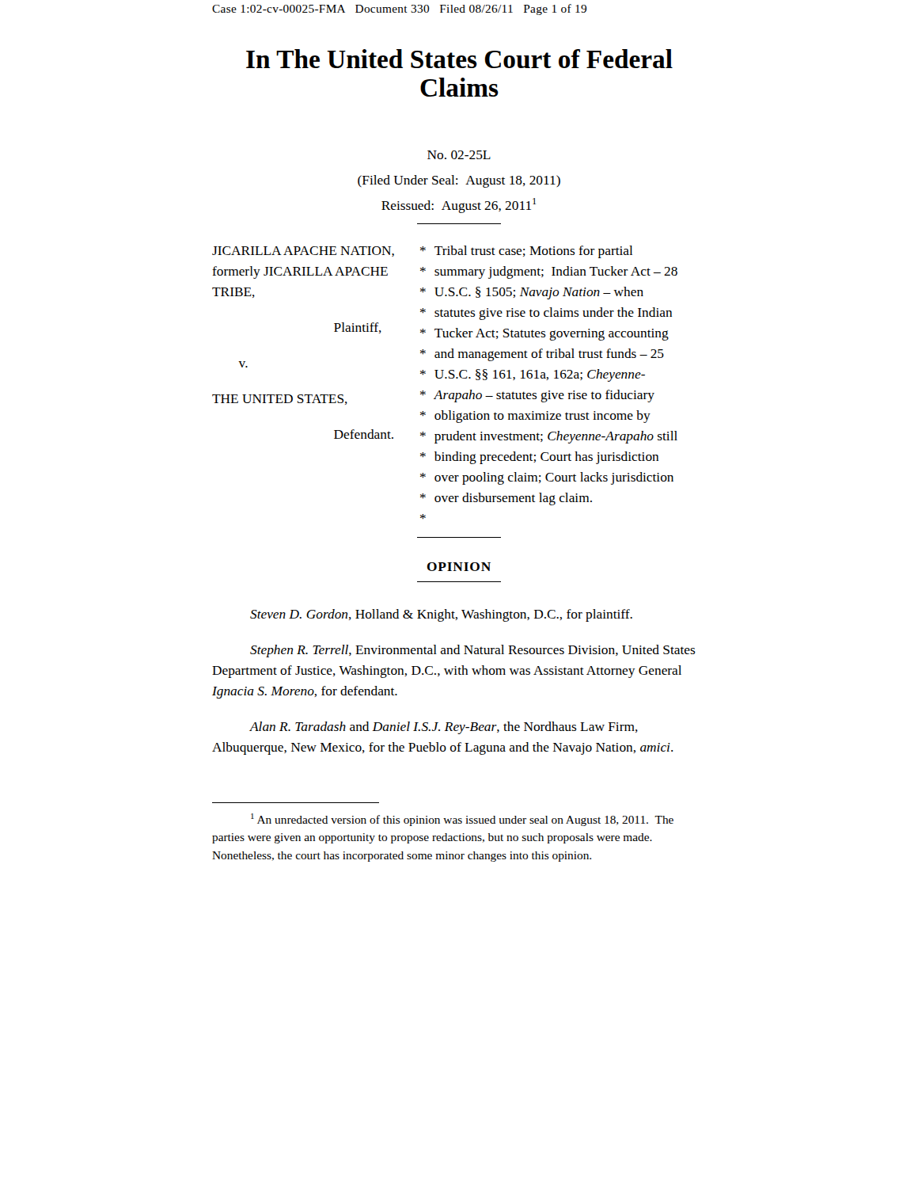Case 1:02-cv-00025-FMA Document 330 Filed 08/26/11 Page 1 of 19
In The United States Court of Federal Claims
No. 02-25L
(Filed Under Seal: August 18, 2011)
Reissued: August 26, 20111
| JICARILLA APACHE NATION, formerly JICARILLA APACHE TRIBE, Plaintiff, v. THE UNITED STATES, Defendant. | * * * * * * * * * * * * * * | Tribal trust case; Motions for partial summary judgment; Indian Tucker Act – 28 U.S.C. § 1505; Navajo Nation – when statutes give rise to claims under the Indian Tucker Act; Statutes governing accounting and management of tribal trust funds – 25 U.S.C. §§ 161, 161a, 162a; Cheyenne- Arapaho – statutes give rise to fiduciary obligation to maximize trust income by prudent investment; Cheyenne-Arapaho still binding precedent; Court has jurisdiction over pooling claim; Court lacks jurisdiction over disbursement lag claim. |
OPINION
Steven D. Gordon, Holland & Knight, Washington, D.C., for plaintiff.
Stephen R. Terrell, Environmental and Natural Resources Division, United States Department of Justice, Washington, D.C., with whom was Assistant Attorney General Ignacia S. Moreno, for defendant.
Alan R. Taradash and Daniel I.S.J. Rey-Bear, the Nordhaus Law Firm, Albuquerque, New Mexico, for the Pueblo of Laguna and the Navajo Nation, amici.
1 An unredacted version of this opinion was issued under seal on August 18, 2011. The parties were given an opportunity to propose redactions, but no such proposals were made. Nonetheless, the court has incorporated some minor changes into this opinion.